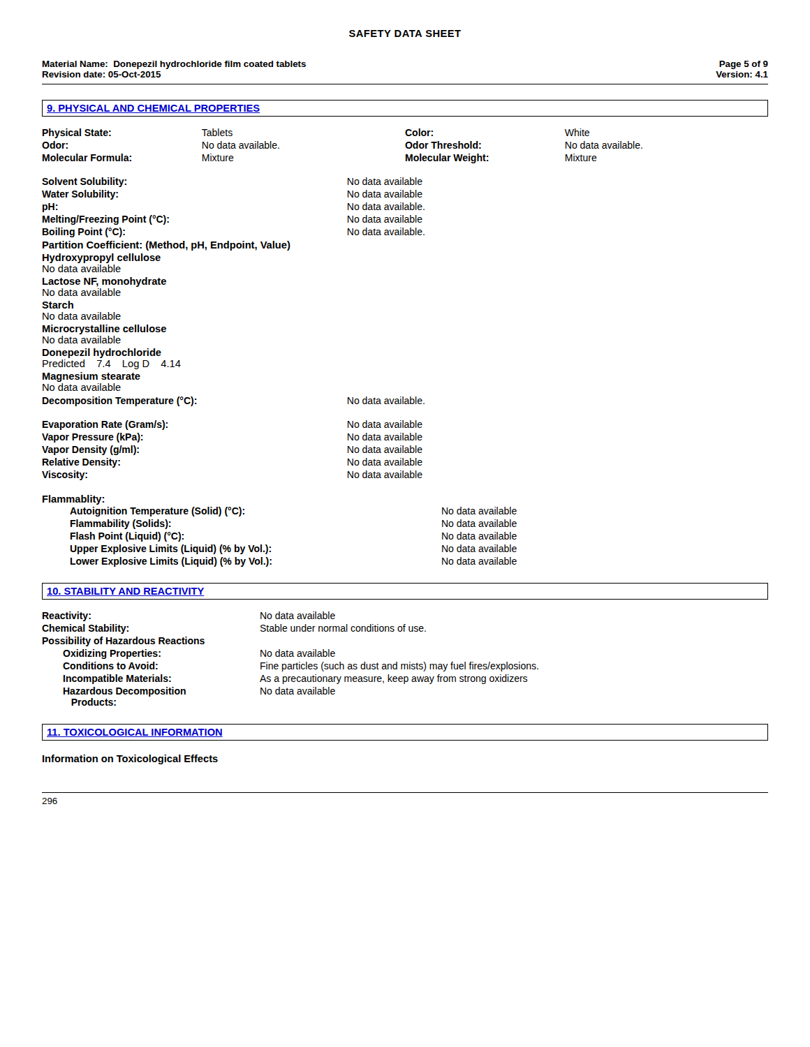SAFETY DATA SHEET
Material Name: Donepezil hydrochloride film coated tablets
Revision date: 05-Oct-2015
Page 5 of 9
Version: 4.1
9. PHYSICAL AND CHEMICAL PROPERTIES
| Physical State: | Tablets | Color: | White |
| Odor: | No data available. | Odor Threshold: | No data available. |
| Molecular Formula: | Mixture | Molecular Weight: | Mixture |
| Solvent Solubility: | No data available |
| Water Solubility: | No data available |
| pH: | No data available. |
| Melting/Freezing Point (°C): | No data available |
| Boiling Point (°C): | No data available. |
Partition Coefficient: (Method, pH, Endpoint, Value)
Hydroxypropyl cellulose
No data available
Lactose NF, monohydrate
No data available
Starch
No data available
Microcrystalline cellulose
No data available
Donepezil hydrochloride
Predicted 7.4 Log D 4.14
Magnesium stearate
No data available
| Decomposition Temperature (°C): | No data available. |
| Evaporation Rate (Gram/s): | No data available |
| Vapor Pressure (kPa): | No data available |
| Vapor Density (g/ml): | No data available |
| Relative Density: | No data available |
| Viscosity: | No data available |
Flammablity:
| Autoignition Temperature (Solid) (°C): | No data available |
| Flammability (Solids): | No data available |
| Flash Point (Liquid) (°C): | No data available |
| Upper Explosive Limits (Liquid) (% by Vol.): | No data available |
| Lower Explosive Limits (Liquid) (% by Vol.): | No data available |
10. STABILITY AND REACTIVITY
| Reactivity: | No data available |
| Chemical Stability: | Stable under normal conditions of use. |
| Possibility of Hazardous Reactions |
| Oxidizing Properties: | No data available |
| Conditions to Avoid: | Fine particles (such as dust and mists) may fuel fires/explosions. |
| Incompatible Materials: | As a precautionary measure, keep away from strong oxidizers |
| Hazardous Decomposition Products: | No data available |
11. TOXICOLOGICAL INFORMATION
Information on Toxicological Effects
296